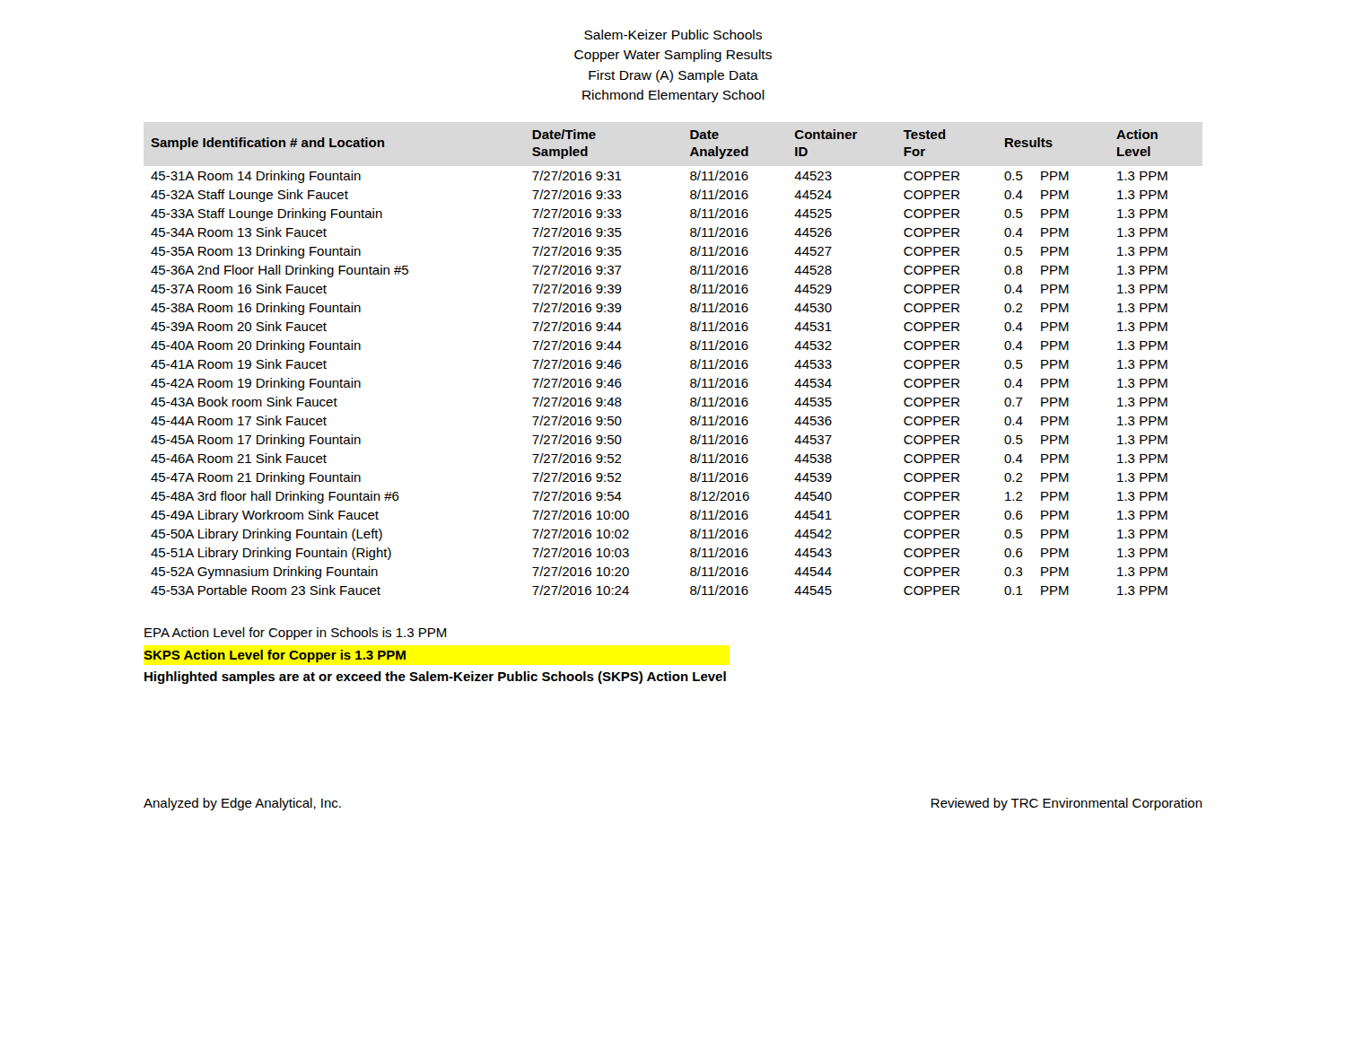Salem-Keizer Public Schools
Copper Water Sampling Results
First Draw (A) Sample Data
Richmond Elementary School
| Sample Identification # and Location | Date/Time Sampled | Date Analyzed | Container ID | Tested For | Results | Action Level |
| --- | --- | --- | --- | --- | --- | --- |
| 45-31A Room 14 Drinking Fountain | 7/27/2016 9:31 | 8/11/2016 | 44523 | COPPER | 0.5 PPM | 1.3 PPM |
| 45-32A Staff Lounge Sink Faucet | 7/27/2016 9:33 | 8/11/2016 | 44524 | COPPER | 0.4 PPM | 1.3 PPM |
| 45-33A Staff Lounge Drinking Fountain | 7/27/2016 9:33 | 8/11/2016 | 44525 | COPPER | 0.5 PPM | 1.3 PPM |
| 45-34A Room 13 Sink Faucet | 7/27/2016 9:35 | 8/11/2016 | 44526 | COPPER | 0.4 PPM | 1.3 PPM |
| 45-35A Room 13 Drinking Fountain | 7/27/2016 9:35 | 8/11/2016 | 44527 | COPPER | 0.5 PPM | 1.3 PPM |
| 45-36A 2nd Floor Hall Drinking Fountain #5 | 7/27/2016 9:37 | 8/11/2016 | 44528 | COPPER | 0.8 PPM | 1.3 PPM |
| 45-37A Room 16 Sink Faucet | 7/27/2016 9:39 | 8/11/2016 | 44529 | COPPER | 0.4 PPM | 1.3 PPM |
| 45-38A Room 16 Drinking Fountain | 7/27/2016 9:39 | 8/11/2016 | 44530 | COPPER | 0.2 PPM | 1.3 PPM |
| 45-39A Room 20 Sink Faucet | 7/27/2016 9:44 | 8/11/2016 | 44531 | COPPER | 0.4 PPM | 1.3 PPM |
| 45-40A Room 20 Drinking Fountain | 7/27/2016 9:44 | 8/11/2016 | 44532 | COPPER | 0.4 PPM | 1.3 PPM |
| 45-41A Room 19 Sink Faucet | 7/27/2016 9:46 | 8/11/2016 | 44533 | COPPER | 0.5 PPM | 1.3 PPM |
| 45-42A Room 19 Drinking Fountain | 7/27/2016 9:46 | 8/11/2016 | 44534 | COPPER | 0.4 PPM | 1.3 PPM |
| 45-43A Book room Sink Faucet | 7/27/2016 9:48 | 8/11/2016 | 44535 | COPPER | 0.7 PPM | 1.3 PPM |
| 45-44A Room 17 Sink Faucet | 7/27/2016 9:50 | 8/11/2016 | 44536 | COPPER | 0.4 PPM | 1.3 PPM |
| 45-45A Room 17 Drinking Fountain | 7/27/2016 9:50 | 8/11/2016 | 44537 | COPPER | 0.5 PPM | 1.3 PPM |
| 45-46A Room 21 Sink Faucet | 7/27/2016 9:52 | 8/11/2016 | 44538 | COPPER | 0.4 PPM | 1.3 PPM |
| 45-47A Room 21 Drinking Fountain | 7/27/2016 9:52 | 8/11/2016 | 44539 | COPPER | 0.2 PPM | 1.3 PPM |
| 45-48A 3rd floor hall Drinking Fountain #6 | 7/27/2016 9:54 | 8/12/2016 | 44540 | COPPER | 1.2 PPM | 1.3 PPM |
| 45-49A Library Workroom Sink Faucet | 7/27/2016 10:00 | 8/11/2016 | 44541 | COPPER | 0.6 PPM | 1.3 PPM |
| 45-50A Library Drinking Fountain (Left) | 7/27/2016 10:02 | 8/11/2016 | 44542 | COPPER | 0.5 PPM | 1.3 PPM |
| 45-51A Library Drinking Fountain (Right) | 7/27/2016 10:03 | 8/11/2016 | 44543 | COPPER | 0.6 PPM | 1.3 PPM |
| 45-52A Gymnasium Drinking Fountain | 7/27/2016 10:20 | 8/11/2016 | 44544 | COPPER | 0.3 PPM | 1.3 PPM |
| 45-53A Portable Room 23 Sink Faucet | 7/27/2016 10:24 | 8/11/2016 | 44545 | COPPER | 0.1 PPM | 1.3 PPM |
EPA Action Level for Copper in Schools is 1.3 PPM
SKPS Action Level for Copper is 1.3 PPM
Highlighted samples are at or exceed the Salem-Keizer Public Schools (SKPS) Action Level
Analyzed by Edge Analytical, Inc.
Reviewed by TRC Environmental Corporation